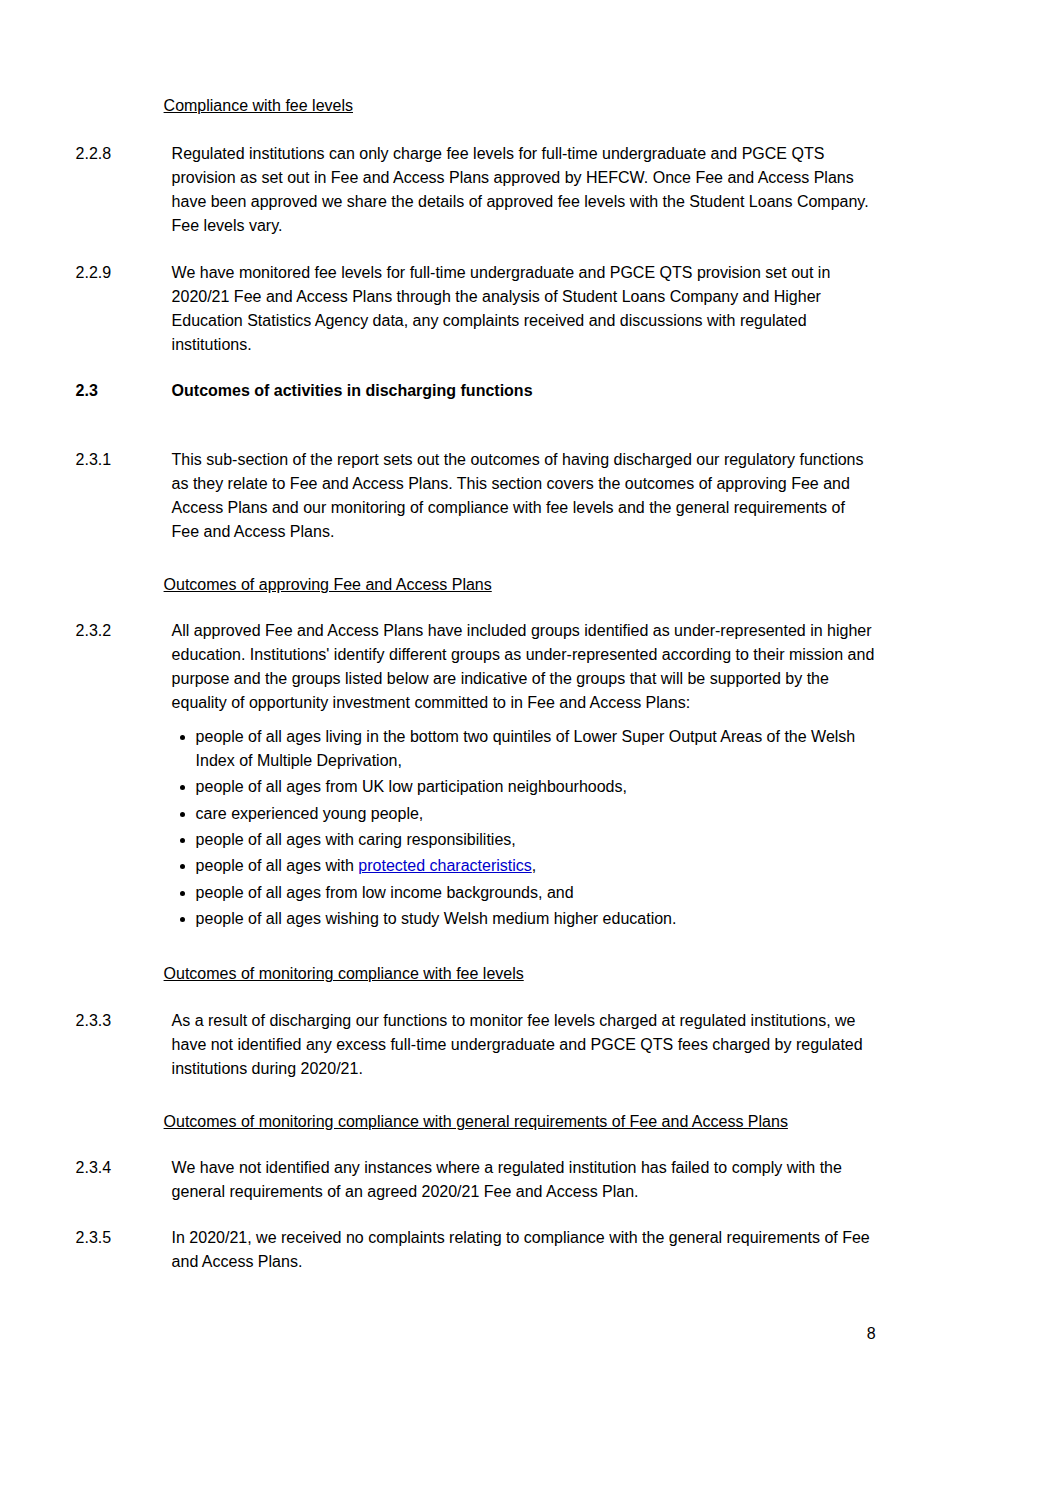Compliance with fee levels
2.2.8
Regulated institutions can only charge fee levels for full-time undergraduate and PGCE QTS provision as set out in Fee and Access Plans approved by HEFCW. Once Fee and Access Plans have been approved we share the details of approved fee levels with the Student Loans Company. Fee levels vary.
2.2.9
We have monitored fee levels for full-time undergraduate and PGCE QTS provision set out in 2020/21 Fee and Access Plans through the analysis of Student Loans Company and Higher Education Statistics Agency data, any complaints received and discussions with regulated institutions.
2.3
Outcomes of activities in discharging functions
2.3.1
This sub-section of the report sets out the outcomes of having discharged our regulatory functions as they relate to Fee and Access Plans. This section covers the outcomes of approving Fee and Access Plans and our monitoring of compliance with fee levels and the general requirements of Fee and Access Plans.
Outcomes of approving Fee and Access Plans
2.3.2
All approved Fee and Access Plans have included groups identified as under-represented in higher education. Institutions' identify different groups as under-represented according to their mission and purpose and the groups listed below are indicative of the groups that will be supported by the equality of opportunity investment committed to in Fee and Access Plans:
people of all ages living in the bottom two quintiles of Lower Super Output Areas of the Welsh Index of Multiple Deprivation,
people of all ages from UK low participation neighbourhoods,
care experienced young people,
people of all ages with caring responsibilities,
people of all ages with protected characteristics,
people of all ages from low income backgrounds, and
people of all ages wishing to study Welsh medium higher education.
Outcomes of monitoring compliance with fee levels
2.3.3
As a result of discharging our functions to monitor fee levels charged at regulated institutions, we have not identified any excess full-time undergraduate and PGCE QTS fees charged by regulated institutions during 2020/21.
Outcomes of monitoring compliance with general requirements of Fee and Access Plans
2.3.4
We have not identified any instances where a regulated institution has failed to comply with the general requirements of an agreed 2020/21 Fee and Access Plan.
2.3.5
In 2020/21, we received no complaints relating to compliance with the general requirements of Fee and Access Plans.
8